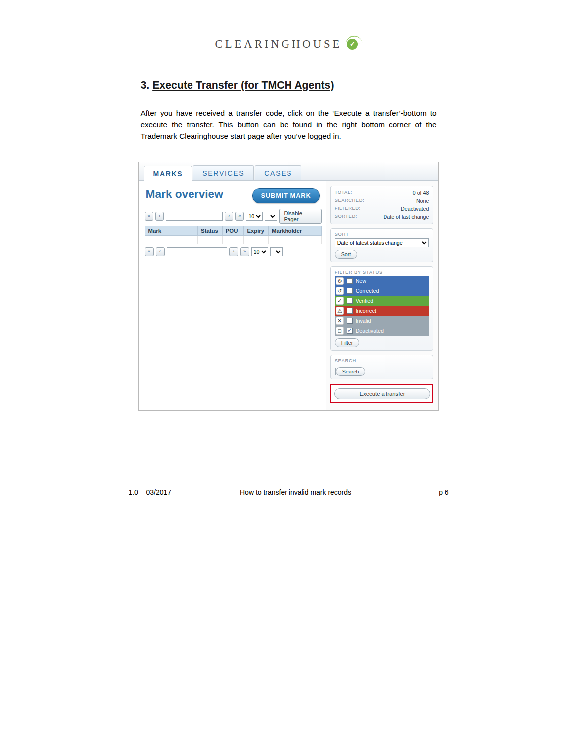CLEARINGHOUSE ✓
3. Execute Transfer (for TMCH Agents)
After you have received a transfer code, click on the ‘Execute a transfer’-bottom to execute the transfer. This button can be found in the right bottom corner of the Trademark Clearinghouse start page after you’ve logged in.
MARKS
SERVICES
CASES
SUBMIT MARK
Mark overview
« ‹ › » 10 Disable Pager
| Mark | Status | POU | Expiry | Markholder |
| --- | --- | --- | --- | --- |
« ‹ › » 10
Total: 0 of 48
Searched: None
Filtered: Deactivated
Sorted: Date of last change
Sort
Date of latest status change Sort
Filter by status
⚙ New
↺ Corrected
✓ Verified
⚠ Incorrect
✕ Invalid
□ Deactivated
Filter
Search
Search
Execute a transfer
1.0 – 03/2017
How to transfer invalid mark records
p 6